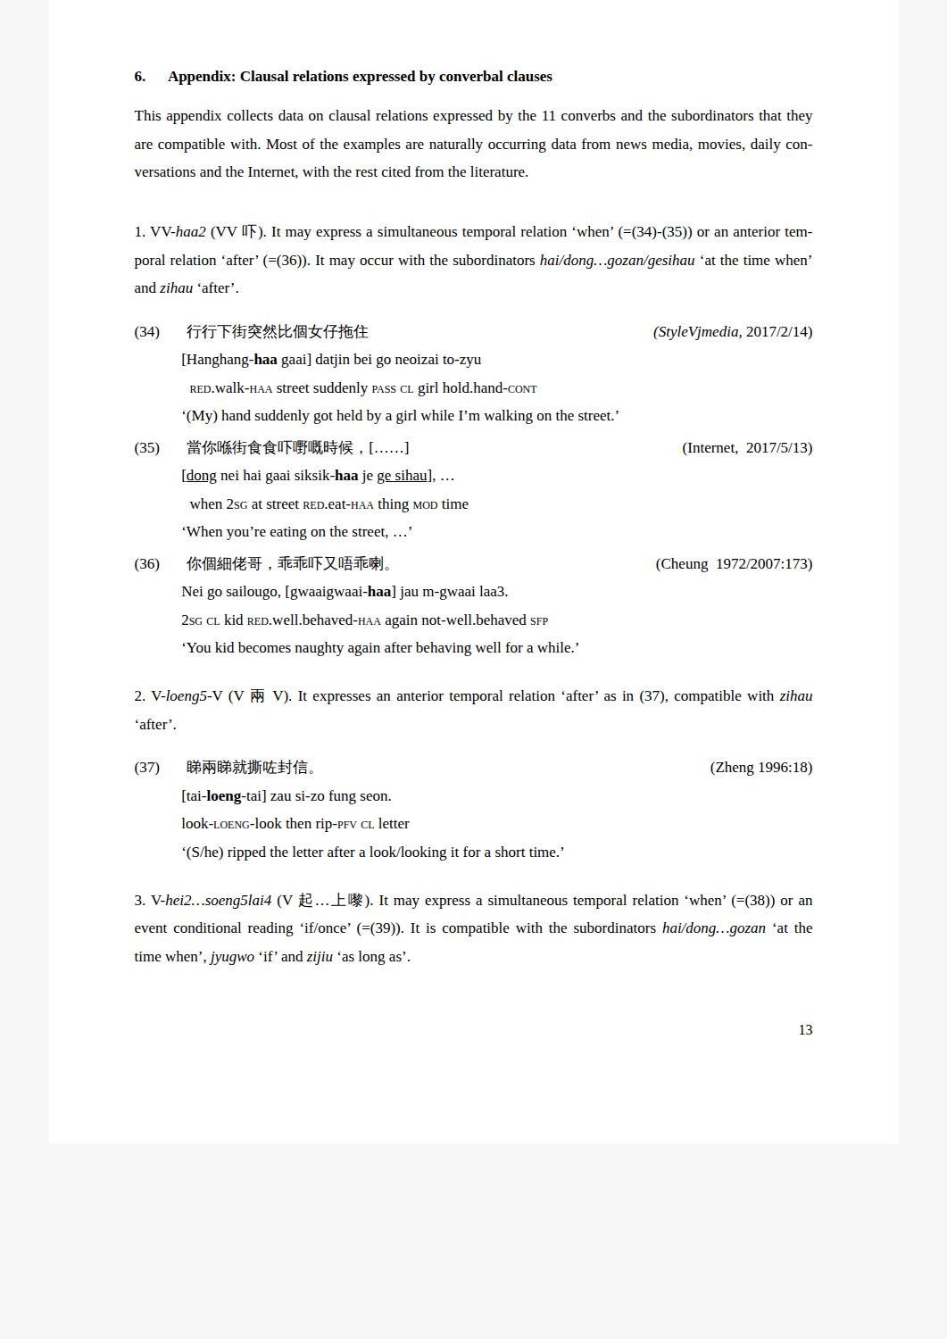6. Appendix: Clausal relations expressed by converbal clauses
This appendix collects data on clausal relations expressed by the 11 converbs and the subordinators that they are compatible with. Most of the examples are naturally occurring data from news media, movies, daily conversations and the Internet, with the rest cited from the literature.
1. VV-haa2 (VV 吓). It may express a simultaneous temporal relation ‘when’ (=(34)-(35)) or an anterior temporal relation ‘after’ (=(36)). It may occur with the subordinators hai/dong…gozan/gesihau ‘at the time when’ and zihau ‘after’.
(34) 行行下街突然比個女仔拖住 (StyleVjmedia, 2017/2/14)
[Hanghang-haa gaai] datjin bei go neoizai to-zyu
red.walk-haa street suddenly pass cl girl hold.hand-cont
‘(My) hand suddenly got held by a girl while I’m walking on the street.’
(35) 當你喺街食食吓嘢嘅時候，[……] (Internet, 2017/5/13)
[dong nei hai gaai siksik-haa je ge sihau], …
when 2sg at street red.eat-haa thing mod time
‘When you’re eating on the street, …’
(36) 你個細佬哥，乖乖吓又唔乖喇。 (Cheung 1972/2007:173)
Nei go sailougo, [gwaaigwaai-haa] jau m-gwaai laa3.
2sg cl kid red.well.behaved-haa again not-well.behaved sfp
‘You kid becomes naughty again after behaving well for a while.’
2. V-loeng5-V (V 兩 V). It expresses an anterior temporal relation ‘after’ as in (37), compatible with zihau ‘after’.
(37) 睇兩睇就撕咗封信。 (Zheng 1996:18)
[tai-loeng-tai] zau si-zo fung seon.
look-loeng-look then rip-pfv cl letter
‘(S/he) ripped the letter after a look/looking it for a short time.’
3. V-hei2…soeng5lai4 (V 起…上嚟). It may express a simultaneous temporal relation ‘when’ (=(38)) or an event conditional reading ‘if/once’ (=(39)). It is compatible with the subordinators hai/dong…gozan ‘at the time when’, jyugwo ‘if’ and zijiu ‘as long as’.
13